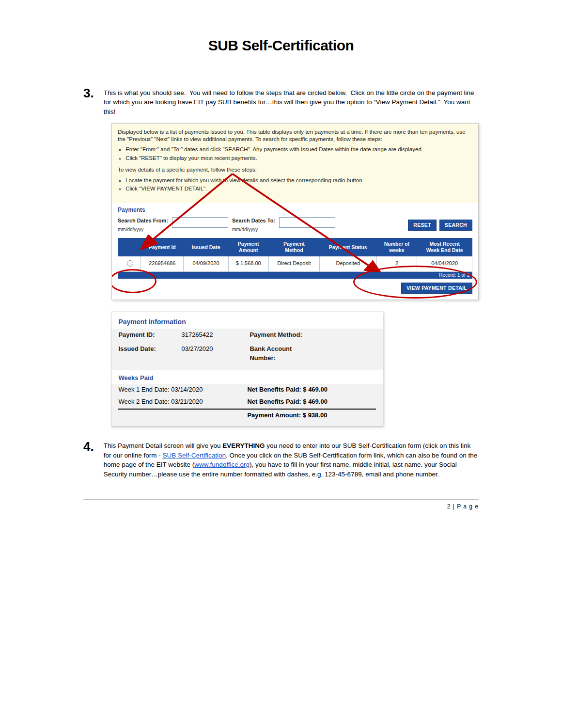SUB Self-Certification
This is what you should see. You will need to follow the steps that are circled below. Click on the little circle on the payment line for which you are looking have EIT pay SUB benefits for…this will then give you the option to “View Payment Detail.” You want this!
Displayed below is a list of payments issued to you. This table displays only ten payments at a time. If there are more than ten payments, use the "Previous" "Next" links to view additional payments. To search for specific payments, follow these steps:
Enter "From:" and "To:" dates and click "SEARCH". Any payments with Issued Dates within the date range are displayed.
Click "RESET" to display your most recent payments.
To view details of a specific payment, follow these steps:
Locate the payment for which you wish to view details and select the corresponding radio button
Click "VIEW PAYMENT DETAIL".
Payments
Search Dates From: mm/dd/yyyy
Search Dates To: mm/dd/yyyy
RESET SEARCH
| | Payment Id | Issued Date | Payment Amount | Payment Method | Payment Status | Number of weeks | Most Recent Week End Date |
| --- | --- | --- | --- | --- | --- | --- | --- |
| | 226954686 | 04/09/2020 | $ 1,568.00 | Direct Deposit | Deposited | 2 | 04/04/2020 |
Record: 1 of 1
VIEW PAYMENT DETAIL
Payment Information
Payment ID: 317265422
Payment Method:
Issued Date: 03/27/2020
Bank Account Number:
Weeks Paid
Week 1 End Date: 03/14/2020 Net Benefits Paid: $ 469.00
Week 2 End Date: 03/21/2020 Net Benefits Paid: $ 469.00
Payment Amount: $ 938.00
This Payment Detail screen will give you EVERYTHING you need to enter into our SUB Self-Certification form (click on this link for our online form - SUB Self-Certification. Once you click on the SUB Self-Certification form link, which can also be found on the home page of the EIT website (www.fundoffice.org), you have to fill in your first name, middle initial, last name, your Social Security number…please use the entire number formatted with dashes, e.g. 123-45-6789, email and phone number.
2 | P a g e